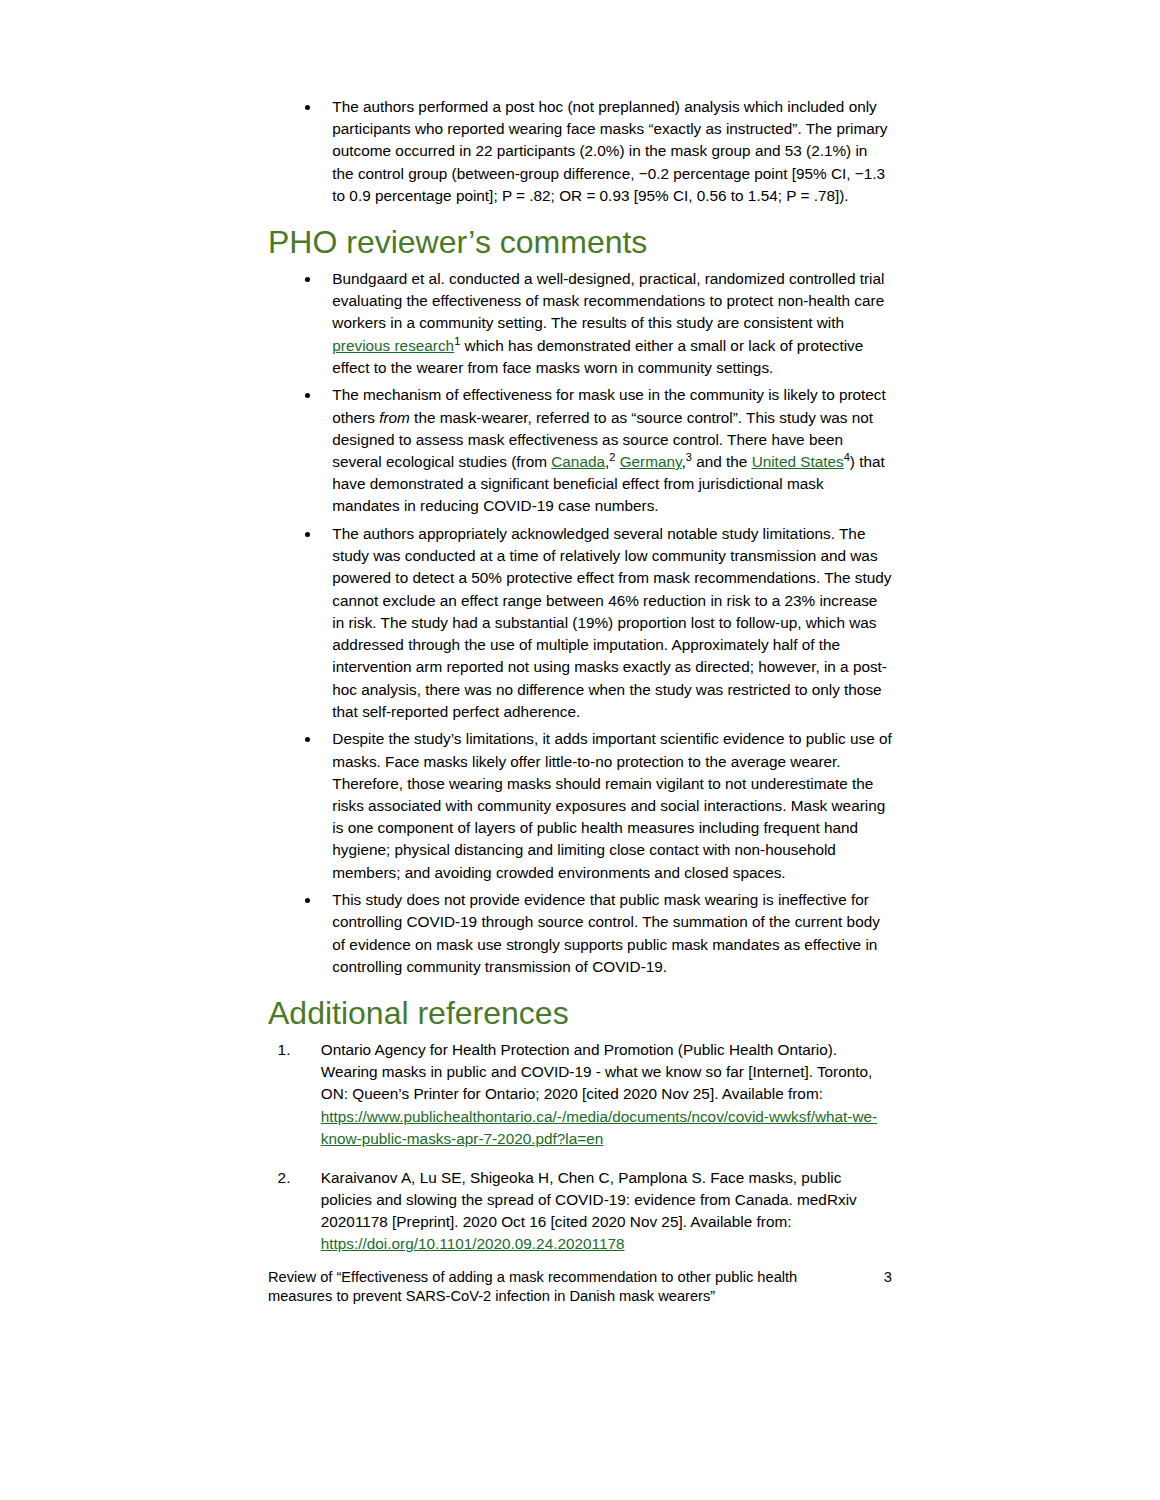The authors performed a post hoc (not preplanned) analysis which included only participants who reported wearing face masks “exactly as instructed”. The primary outcome occurred in 22 participants (2.0%) in the mask group and 53 (2.1%) in the control group (between-group difference, −0.2 percentage point [95% CI, −1.3 to 0.9 percentage point]; P = .82; OR = 0.93 [95% CI, 0.56 to 1.54; P = .78]).
PHO reviewer’s comments
Bundgaard et al. conducted a well-designed, practical, randomized controlled trial evaluating the effectiveness of mask recommendations to protect non-health care workers in a community setting. The results of this study are consistent with previous research1 which has demonstrated either a small or lack of protective effect to the wearer from face masks worn in community settings.
The mechanism of effectiveness for mask use in the community is likely to protect others from the mask-wearer, referred to as “source control”. This study was not designed to assess mask effectiveness as source control. There have been several ecological studies (from Canada,2 Germany,3 and the United States4) that have demonstrated a significant beneficial effect from jurisdictional mask mandates in reducing COVID-19 case numbers.
The authors appropriately acknowledged several notable study limitations. The study was conducted at a time of relatively low community transmission and was powered to detect a 50% protective effect from mask recommendations. The study cannot exclude an effect range between 46% reduction in risk to a 23% increase in risk. The study had a substantial (19%) proportion lost to follow-up, which was addressed through the use of multiple imputation. Approximately half of the intervention arm reported not using masks exactly as directed; however, in a post-hoc analysis, there was no difference when the study was restricted to only those that self-reported perfect adherence.
Despite the study’s limitations, it adds important scientific evidence to public use of masks. Face masks likely offer little-to-no protection to the average wearer. Therefore, those wearing masks should remain vigilant to not underestimate the risks associated with community exposures and social interactions. Mask wearing is one component of layers of public health measures including frequent hand hygiene; physical distancing and limiting close contact with non-household members; and avoiding crowded environments and closed spaces.
This study does not provide evidence that public mask wearing is ineffective for controlling COVID-19 through source control. The summation of the current body of evidence on mask use strongly supports public mask mandates as effective in controlling community transmission of COVID-19.
Additional references
Ontario Agency for Health Protection and Promotion (Public Health Ontario). Wearing masks in public and COVID-19 - what we know so far [Internet]. Toronto, ON: Queen’s Printer for Ontario; 2020 [cited 2020 Nov 25]. Available from: https://www.publichealthontario.ca/-/media/documents/ncov/covid-wwksf/what-we-know-public-masks-apr-7-2020.pdf?la=en
Karaivanov A, Lu SE, Shigeoka H, Chen C, Pamplona S. Face masks, public policies and slowing the spread of COVID-19: evidence from Canada. medRxiv 20201178 [Preprint]. 2020 Oct 16 [cited 2020 Nov 25]. Available from: https://doi.org/10.1101/2020.09.24.20201178
3 Review of “Effectiveness of adding a mask recommendation to other public health measures to prevent SARS-CoV-2 infection in Danish mask wearers”